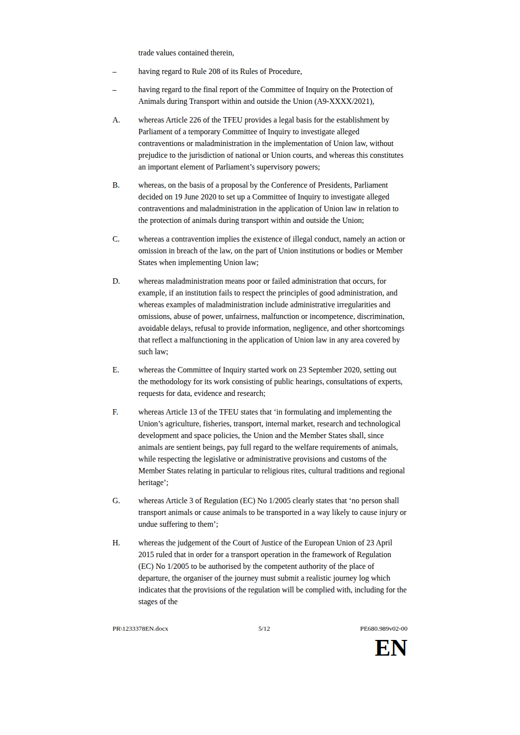trade values contained therein,
–
having regard to Rule 208 of its Rules of Procedure,
–
having regard to the final report of the Committee of Inquiry on the Protection of Animals during Transport within and outside the Union (A9-XXXX/2021),
A.
whereas Article 226 of the TFEU provides a legal basis for the establishment by Parliament of a temporary Committee of Inquiry to investigate alleged contraventions or maladministration in the implementation of Union law, without prejudice to the jurisdiction of national or Union courts, and whereas this constitutes an important element of Parliament’s supervisory powers;
B.
whereas, on the basis of a proposal by the Conference of Presidents, Parliament decided on 19 June 2020 to set up a Committee of Inquiry to investigate alleged contraventions and maladministration in the application of Union law in relation to the protection of animals during transport within and outside the Union;
C.
whereas a contravention implies the existence of illegal conduct, namely an action or omission in breach of the law, on the part of Union institutions or bodies or Member States when implementing Union law;
D.
whereas maladministration means poor or failed administration that occurs, for example, if an institution fails to respect the principles of good administration, and whereas examples of maladministration include administrative irregularities and omissions, abuse of power, unfairness, malfunction or incompetence, discrimination, avoidable delays, refusal to provide information, negligence, and other shortcomings that reflect a malfunctioning in the application of Union law in any area covered by such law;
E.
whereas the Committee of Inquiry started work on 23 September 2020, setting out the methodology for its work consisting of public hearings, consultations of experts, requests for data, evidence and research;
F.
whereas Article 13 of the TFEU states that ‘in formulating and implementing the Union’s agriculture, fisheries, transport, internal market, research and technological development and space policies, the Union and the Member States shall, since animals are sentient beings, pay full regard to the welfare requirements of animals, while respecting the legislative or administrative provisions and customs of the Member States relating in particular to religious rites, cultural traditions and regional heritage’;
G.
whereas Article 3 of Regulation (EC) No 1/2005 clearly states that ‘no person shall transport animals or cause animals to be transported in a way likely to cause injury or undue suffering to them’;
H.
whereas the judgement of the Court of Justice of the European Union of 23 April 2015 ruled that in order for a transport operation in the framework of Regulation (EC) No 1/2005 to be authorised by the competent authority of the place of departure, the organiser of the journey must submit a realistic journey log which indicates that the provisions of the regulation will be complied with, including for the stages of the
PR\1233378EN.docx
5/12
PE680.989v02-00
EN